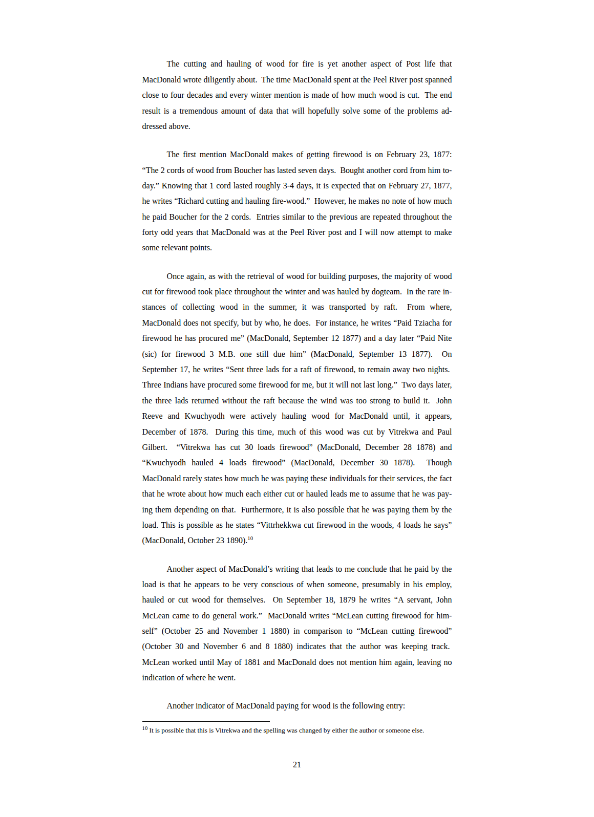The cutting and hauling of wood for fire is yet another aspect of Post life that MacDonald wrote diligently about. The time MacDonald spent at the Peel River post spanned close to four decades and every winter mention is made of how much wood is cut. The end result is a tremendous amount of data that will hopefully solve some of the problems addressed above.
The first mention MacDonald makes of getting firewood is on February 23, 1877: “The 2 cords of wood from Boucher has lasted seven days. Bought another cord from him today.” Knowing that 1 cord lasted roughly 3-4 days, it is expected that on February 27, 1877, he writes “Richard cutting and hauling fire-wood.” However, he makes no note of how much he paid Boucher for the 2 cords. Entries similar to the previous are repeated throughout the forty odd years that MacDonald was at the Peel River post and I will now attempt to make some relevant points.
Once again, as with the retrieval of wood for building purposes, the majority of wood cut for firewood took place throughout the winter and was hauled by dogteam. In the rare instances of collecting wood in the summer, it was transported by raft. From where, MacDonald does not specify, but by who, he does. For instance, he writes “Paid Tziacha for firewood he has procured me” (MacDonald, September 12 1877) and a day later “Paid Nite (sic) for firewood 3 M.B. one still due him” (MacDonald, September 13 1877). On September 17, he writes “Sent three lads for a raft of firewood, to remain away two nights. Three Indians have procured some firewood for me, but it will not last long.” Two days later, the three lads returned without the raft because the wind was too strong to build it. John Reeve and Kwuchyodh were actively hauling wood for MacDonald until, it appears, December of 1878. During this time, much of this wood was cut by Vitrekwa and Paul Gilbert. “Vitrekwa has cut 30 loads firewood” (MacDonald, December 28 1878) and “Kwuchyodh hauled 4 loads firewood” (MacDonald, December 30 1878). Though MacDonald rarely states how much he was paying these individuals for their services, the fact that he wrote about how much each either cut or hauled leads me to assume that he was paying them depending on that. Furthermore, it is also possible that he was paying them by the load. This is possible as he states “Vittrhekkwa cut firewood in the woods, 4 loads he says” (MacDonald, October 23 1890).10
Another aspect of MacDonald’s writing that leads to me conclude that he paid by the load is that he appears to be very conscious of when someone, presumably in his employ, hauled or cut wood for themselves. On September 18, 1879 he writes “A servant, John McLean came to do general work.” MacDonald writes “McLean cutting firewood for himself” (October 25 and November 1 1880) in comparison to “McLean cutting firewood” (October 30 and November 6 and 8 1880) indicates that the author was keeping track. McLean worked until May of 1881 and MacDonald does not mention him again, leaving no indication of where he went.
Another indicator of MacDonald paying for wood is the following entry:
10 It is possible that this is Vitrekwa and the spelling was changed by either the author or someone else.
21